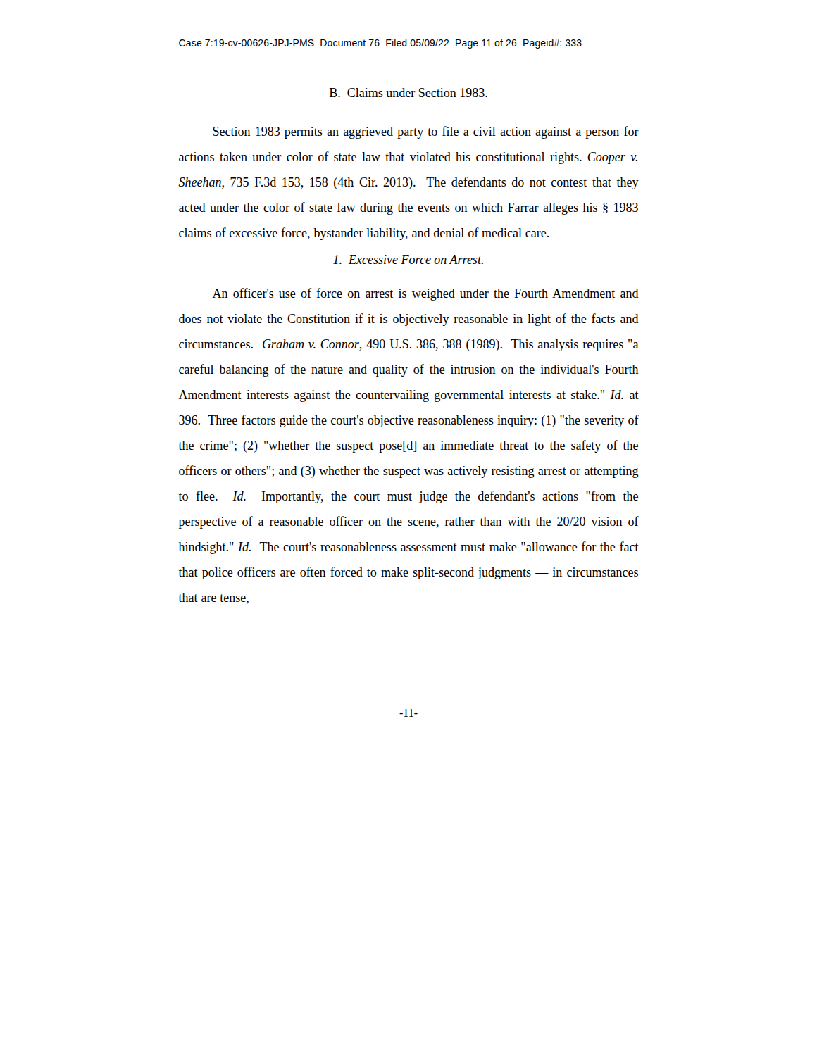Case 7:19-cv-00626-JPJ-PMS Document 76 Filed 05/09/22 Page 11 of 26 Pageid#: 333
B. Claims under Section 1983.
Section 1983 permits an aggrieved party to file a civil action against a person for actions taken under color of state law that violated his constitutional rights. Cooper v. Sheehan, 735 F.3d 153, 158 (4th Cir. 2013). The defendants do not contest that they acted under the color of state law during the events on which Farrar alleges his § 1983 claims of excessive force, bystander liability, and denial of medical care.
1. Excessive Force on Arrest.
An officer's use of force on arrest is weighed under the Fourth Amendment and does not violate the Constitution if it is objectively reasonable in light of the facts and circumstances. Graham v. Connor, 490 U.S. 386, 388 (1989). This analysis requires "a careful balancing of the nature and quality of the intrusion on the individual's Fourth Amendment interests against the countervailing governmental interests at stake." Id. at 396. Three factors guide the court's objective reasonableness inquiry: (1) "the severity of the crime"; (2) "whether the suspect pose[d] an immediate threat to the safety of the officers or others"; and (3) whether the suspect was actively resisting arrest or attempting to flee. Id. Importantly, the court must judge the defendant's actions "from the perspective of a reasonable officer on the scene, rather than with the 20/20 vision of hindsight." Id. The court's reasonableness assessment must make "allowance for the fact that police officers are often forced to make split-second judgments — in circumstances that are tense,
-11-